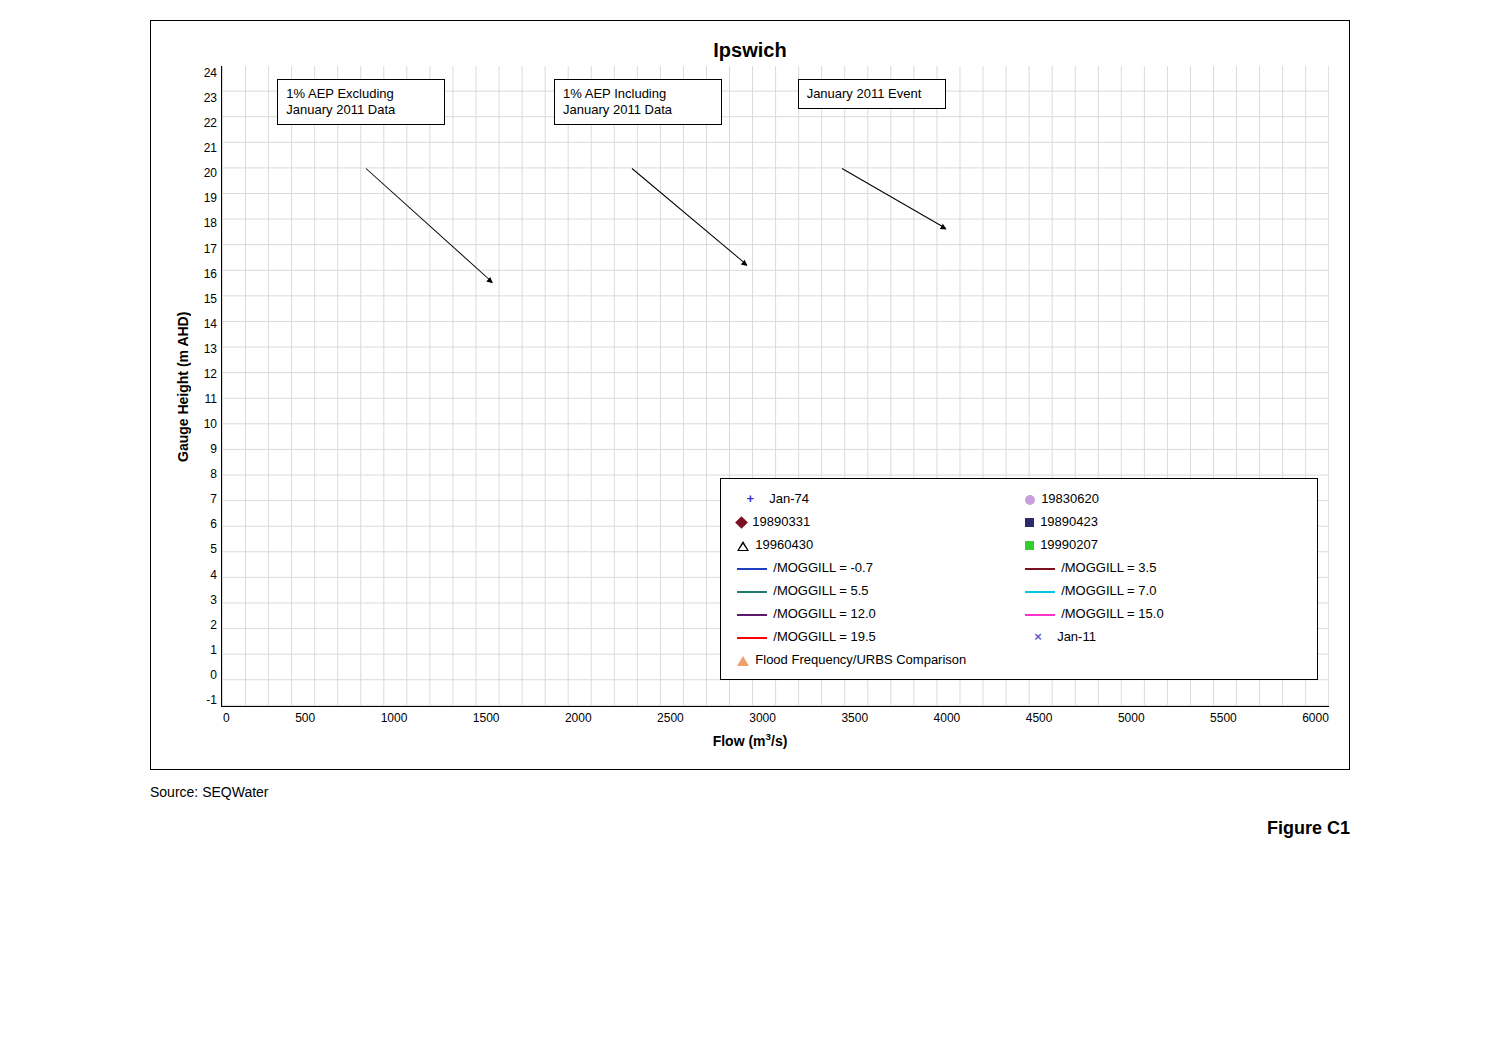Ipswich
Gauge Height (m AHD)
2423222120 1918171615 1413121110 98765 43210-1
1% AEP Excluding January 2011 Data
1% AEP Including January 2011 Data
January 2011 Event
| + Jan-74 | 19830620 |
| 19890331 | 19890423 |
| 19960430 | 19990207 |
| /MOGGILL = -0.7 | /MOGGILL = 3.5 |
| /MOGGILL = 5.5 | /MOGGILL = 7.0 |
| /MOGGILL = 12.0 | /MOGGILL = 15.0 |
| /MOGGILL = 19.5 | × Jan-11 |
| Flood Frequency/URBS Comparison |
0500100015002000 25003000350040004500 500055006000
Flow (m3/s)
Source: SEQWater
Figure C1